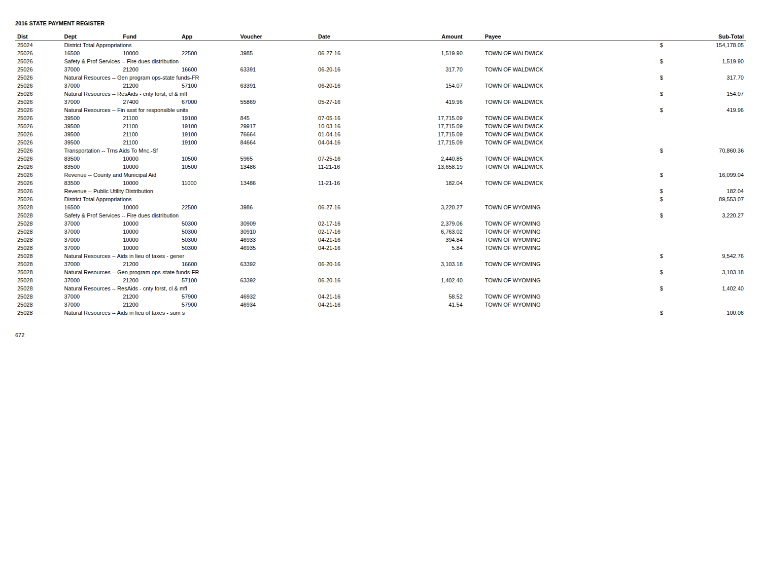2016 STATE PAYMENT REGISTER
| Dist | Dept | Fund | App | Voucher | Date | Amount | Payee | | Sub-Total |
| --- | --- | --- | --- | --- | --- | --- | --- | --- | --- |
| 25024 | District Total Appropriations | | | $ | 154,178.05 |
| 25026 | 16500 | 10000 | 22500 | 3985 | 06-27-16 | 1,519.90 | TOWN OF WALDWICK | | |
| 25026 | Safety & Prof Services -- Fire dues distribution | | | $ | 1,519.90 |
| 25026 | 37000 | 21200 | 16600 | 63391 | 06-20-16 | 317.70 | TOWN OF WALDWICK | | |
| 25026 | Natural Resources -- Gen program ops-state funds-FR | | | $ | 317.70 |
| 25026 | 37000 | 21200 | 57100 | 63391 | 06-20-16 | 154.07 | TOWN OF WALDWICK | | |
| 25026 | Natural Resources -- ResAids - cnty forst, cl & mfl | | | $ | 154.07 |
| 25026 | 37000 | 27400 | 67000 | 55869 | 05-27-16 | 419.96 | TOWN OF WALDWICK | | |
| 25026 | Natural Resources -- Fin asst for responsible units | | | $ | 419.96 |
| 25026 | 39500 | 21100 | 19100 | 845 | 07-05-16 | 17,715.09 | TOWN OF WALDWICK | | |
| 25026 | 39500 | 21100 | 19100 | 29917 | 10-03-16 | 17,715.09 | TOWN OF WALDWICK | | |
| 25026 | 39500 | 21100 | 19100 | 76664 | 01-04-16 | 17,715.09 | TOWN OF WALDWICK | | |
| 25026 | 39500 | 21100 | 19100 | 84664 | 04-04-16 | 17,715.09 | TOWN OF WALDWICK | | |
| 25026 | Transportation -- Trns Aids To Mnc.-Sf | | | $ | 70,860.36 |
| 25026 | 83500 | 10000 | 10500 | 5965 | 07-25-16 | 2,440.85 | TOWN OF WALDWICK | | |
| 25026 | 83500 | 10000 | 10500 | 13486 | 11-21-16 | 13,658.19 | TOWN OF WALDWICK | | |
| 25026 | Revenue -- County and Municipal Aid | | | $ | 16,099.04 |
| 25026 | 83500 | 10000 | 11000 | 13486 | 11-21-16 | 182.04 | TOWN OF WALDWICK | | |
| 25026 | Revenue -- Public Utility Distribution | | | $ | 182.04 |
| 25026 | District Total Appropriations | | | $ | 89,553.07 |
| 25028 | 16500 | 10000 | 22500 | 3986 | 06-27-16 | 3,220.27 | TOWN OF WYOMING | | |
| 25028 | Safety & Prof Services -- Fire dues distribution | | | $ | 3,220.27 |
| 25028 | 37000 | 10000 | 50300 | 30909 | 02-17-16 | 2,379.06 | TOWN OF WYOMING | | |
| 25028 | 37000 | 10000 | 50300 | 30910 | 02-17-16 | 6,763.02 | TOWN OF WYOMING | | |
| 25028 | 37000 | 10000 | 50300 | 46933 | 04-21-16 | 394.84 | TOWN OF WYOMING | | |
| 25028 | 37000 | 10000 | 50300 | 46935 | 04-21-16 | 5.84 | TOWN OF WYOMING | | |
| 25028 | Natural Resources -- Aids in lieu of taxes - gener | | | $ | 9,542.76 |
| 25028 | 37000 | 21200 | 16600 | 63392 | 06-20-16 | 3,103.18 | TOWN OF WYOMING | | |
| 25028 | Natural Resources -- Gen program ops-state funds-FR | | | $ | 3,103.18 |
| 25028 | 37000 | 21200 | 57100 | 63392 | 06-20-16 | 1,402.40 | TOWN OF WYOMING | | |
| 25028 | Natural Resources -- ResAids - cnty forst, cl & mfl | | | $ | 1,402.40 |
| 25028 | 37000 | 21200 | 57900 | 46932 | 04-21-16 | 58.52 | TOWN OF WYOMING | | |
| 25028 | 37000 | 21200 | 57900 | 46934 | 04-21-16 | 41.54 | TOWN OF WYOMING | | |
| 25028 | Natural Resources -- Aids in lieu of taxes - sum s | | | $ | 100.06 |
672